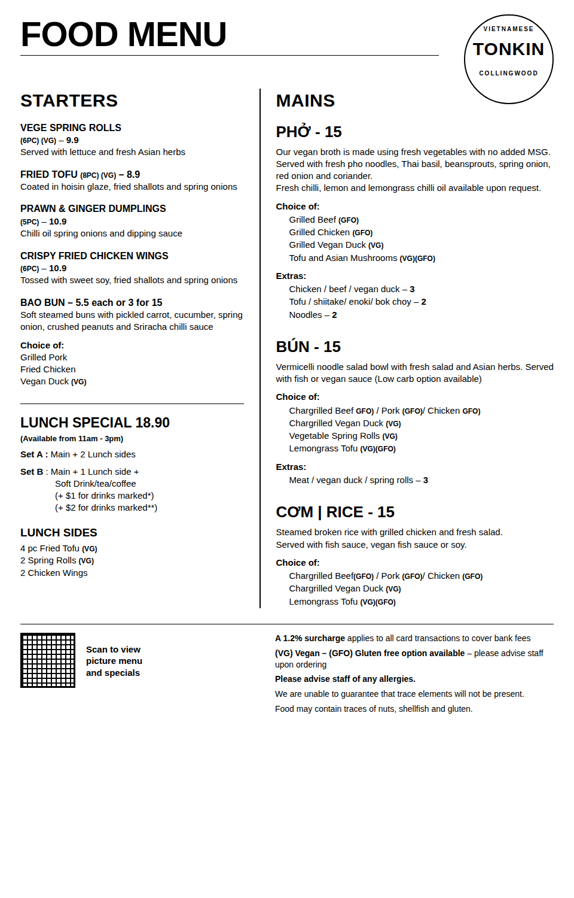FOOD MENU
VIETNAMESE
TONKIN
COLLINGWOOD
STARTERS
VEGE SPRING ROLLS
(6PC) (VG) – 9.9
Served with lettuce and fresh Asian herbs
FRIED TOFU (8PC) (VG) – 8.9
Coated in hoisin glaze, fried shallots and spring onions
PRAWN & GINGER DUMPLINGS
(5PC) – 10.9
Chilli oil spring onions and dipping sauce
CRISPY FRIED CHICKEN WINGS
(6PC) – 10.9
Tossed with sweet soy, fried shallots and spring onions
BAO BUN – 5.5 each or 3 for 15
Soft steamed buns with pickled carrot, cucumber, spring onion, crushed peanuts and Sriracha chilli sauce
Choice of:
Grilled Pork
Fried Chicken
Vegan Duck (VG)
LUNCH SPECIAL 18.90
(Available from 11am - 3pm)
Set A : Main + 2 Lunch sides
Set B : Main + 1 Lunch side +
Soft Drink/tea/coffee
(+ $1 for drinks marked*)
(+ $2 for drinks marked**)
LUNCH SIDES
4 pc Fried Tofu (VG)
2 Spring Rolls (VG)
2 Chicken Wings
MAINS
PHỞ - 15
Our vegan broth is made using fresh vegetables with no added MSG. Served with fresh pho noodles, Thai basil, beansprouts, spring onion, red onion and coriander.
Fresh chilli, lemon and lemongrass chilli oil available upon request.
Choice of:
Grilled Beef (GFO)
Grilled Chicken (GFO)
Grilled Vegan Duck (VG)
Tofu and Asian Mushrooms (VG)(GFO)
Extras:
Chicken / beef / vegan duck – 3
Tofu / shiitake/ enoki/ bok choy – 2
Noodles – 2
BÚN - 15
Vermicelli noodle salad bowl with fresh salad and Asian herbs. Served with fish or vegan sauce (Low carb option available)
Choice of:
Chargrilled Beef GFO) / Pork (GFO)/ Chicken GFO)
Chargrilled Vegan Duck (VG)
Vegetable Spring Rolls (VG)
Lemongrass Tofu (VG)(GFO)
Extras:
Meat / vegan duck / spring rolls – 3
CƠM | RICE - 15
Steamed broken rice with grilled chicken and fresh salad.
Served with fish sauce, vegan fish sauce or soy.
Choice of:
Chargrilled Beef(GFO) / Pork (GFO)/ Chicken (GFO)
Chargrilled Vegan Duck (VG)
Lemongrass Tofu (VG)(GFO)
Scan to view
picture menu
and specials
A 1.2% surcharge applies to all card transactions to cover bank fees
(VG) Vegan – (GFO) Gluten free option available – please advise staff upon ordering
Please advise staff of any allergies.
We are unable to guarantee that trace elements will not be present.
Food may contain traces of nuts, shellfish and gluten.